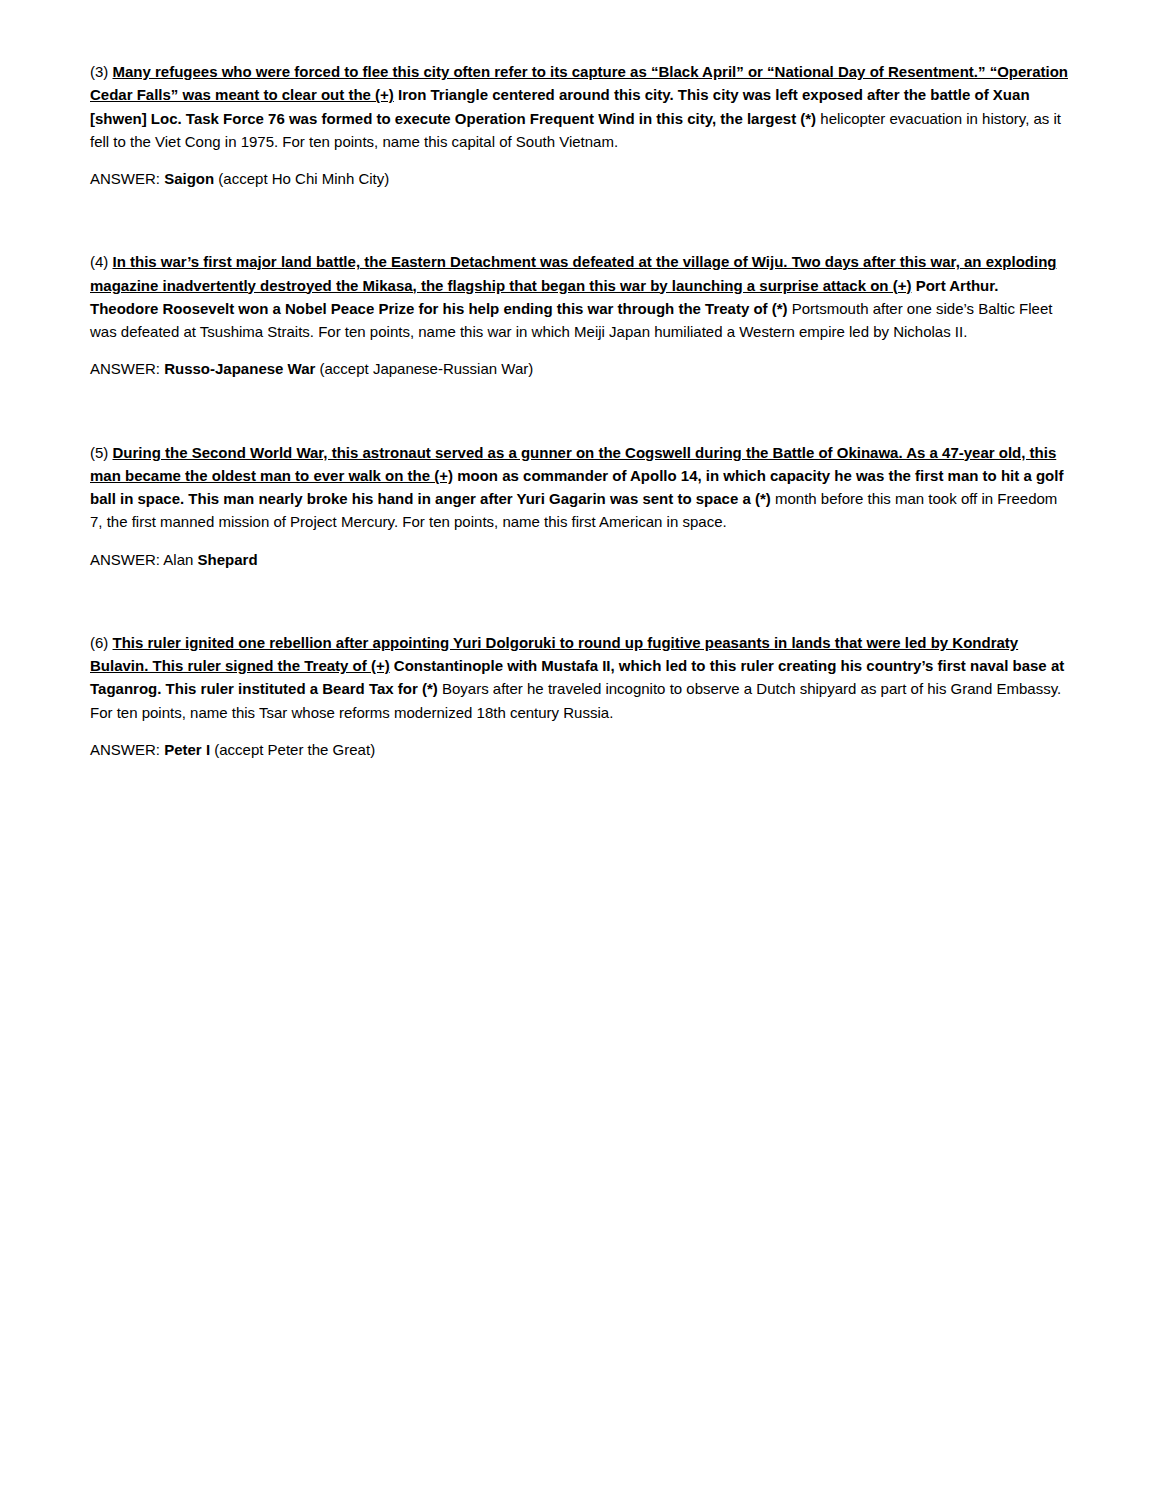(3) Many refugees who were forced to flee this city often refer to its capture as “Black April” or “National Day of Resentment.” “Operation Cedar Falls” was meant to clear out the (+) Iron Triangle centered around this city. This city was left exposed after the battle of Xuan [shwen] Loc. Task Force 76 was formed to execute Operation Frequent Wind in this city, the largest (*) helicopter evacuation in history, as it fell to the Viet Cong in 1975. For ten points, name this capital of South Vietnam.
ANSWER: Saigon (accept Ho Chi Minh City)
(4) In this war’s first major land battle, the Eastern Detachment was defeated at the village of Wiju. Two days after this war, an exploding magazine inadvertently destroyed the Mikasa, the flagship that began this war by launching a surprise attack on (+) Port Arthur. Theodore Roosevelt won a Nobel Peace Prize for his help ending this war through the Treaty of (*) Portsmouth after one side’s Baltic Fleet was defeated at Tsushima Straits. For ten points, name this war in which Meiji Japan humiliated a Western empire led by Nicholas II.
ANSWER: Russo-Japanese War (accept Japanese-Russian War)
(5) During the Second World War, this astronaut served as a gunner on the Cogswell during the Battle of Okinawa. As a 47-year old, this man became the oldest man to ever walk on the (+) moon as commander of Apollo 14, in which capacity he was the first man to hit a golf ball in space. This man nearly broke his hand in anger after Yuri Gagarin was sent to space a (*) month before this man took off in Freedom 7, the first manned mission of Project Mercury. For ten points, name this first American in space.
ANSWER: Alan Shepard
(6) This ruler ignited one rebellion after appointing Yuri Dolgoruki to round up fugitive peasants in lands that were led by Kondraty Bulavin. This ruler signed the Treaty of (+) Constantinople with Mustafa II, which led to this ruler creating his country’s first naval base at Taganrog. This ruler instituted a Beard Tax for (*) Boyars after he traveled incognito to observe a Dutch shipyard as part of his Grand Embassy. For ten points, name this Tsar whose reforms modernized 18th century Russia.
ANSWER: Peter I (accept Peter the Great)